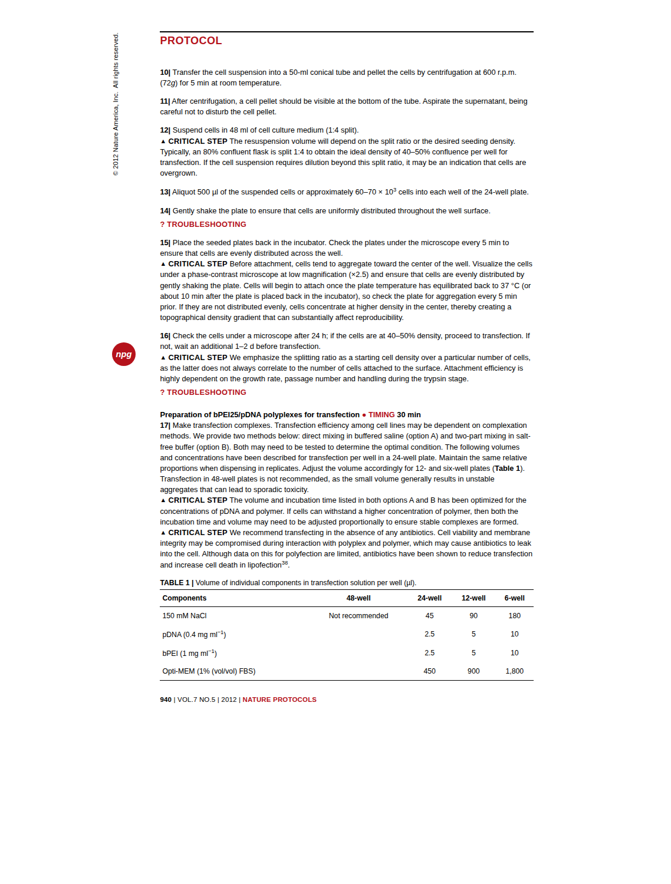© 2012 Nature America, Inc. All rights reserved.
npg
PROTOCOL
10| Transfer the cell suspension into a 50-ml conical tube and pellet the cells by centrifugation at 600 r.p.m. (72g) for 5 min at room temperature.
11| After centrifugation, a cell pellet should be visible at the bottom of the tube. Aspirate the supernatant, being careful not to disturb the cell pellet.
12| Suspend cells in 48 ml of cell culture medium (1:4 split).
▲ CRITICAL STEP The resuspension volume will depend on the split ratio or the desired seeding density. Typically, an 80% confluent flask is split 1:4 to obtain the ideal density of 40–50% confluence per well for transfection. If the cell suspension requires dilution beyond this split ratio, it may be an indication that cells are overgrown.
13| Aliquot 500 µl of the suspended cells or approximately 60–70 × 103 cells into each well of the 24-well plate.
14| Gently shake the plate to ensure that cells are uniformly distributed throughout the well surface.
? TROUBLESHOOTING
15| Place the seeded plates back in the incubator. Check the plates under the microscope every 5 min to ensure that cells are evenly distributed across the well.
▲ CRITICAL STEP Before attachment, cells tend to aggregate toward the center of the well. Visualize the cells under a phase-contrast microscope at low magnification (×2.5) and ensure that cells are evenly distributed by gently shaking the plate. Cells will begin to attach once the plate temperature has equilibrated back to 37 °C (or about 10 min after the plate is placed back in the incubator), so check the plate for aggregation every 5 min prior. If they are not distributed evenly, cells concentrate at higher density in the center, thereby creating a topographical density gradient that can substantially affect reproducibility.
16| Check the cells under a microscope after 24 h; if the cells are at 40–50% density, proceed to transfection. If not, wait an additional 1–2 d before transfection.
▲ CRITICAL STEP We emphasize the splitting ratio as a starting cell density over a particular number of cells, as the latter does not always correlate to the number of cells attached to the surface. Attachment efficiency is highly dependent on the growth rate, passage number and handling during the trypsin stage.
? TROUBLESHOOTING
Preparation of bPEI25/pDNA polyplexes for transfection ● TIMING 30 min
17| Make transfection complexes. Transfection efficiency among cell lines may be dependent on complexation methods. We provide two methods below: direct mixing in buffered saline (option A) and two-part mixing in salt-free buffer (option B). Both may need to be tested to determine the optimal condition. The following volumes and concentrations have been described for transfection per well in a 24-well plate. Maintain the same relative proportions when dispensing in replicates. Adjust the volume accordingly for 12- and six-well plates (Table 1). Transfection in 48-well plates is not recommended, as the small volume generally results in unstable aggregates that can lead to sporadic toxicity.
▲ CRITICAL STEP The volume and incubation time listed in both options A and B has been optimized for the concentrations of pDNA and polymer. If cells can withstand a higher concentration of polymer, then both the incubation time and volume may need to be adjusted proportionally to ensure stable complexes are formed.
▲ CRITICAL STEP We recommend transfecting in the absence of any antibiotics. Cell viability and membrane integrity may be compromised during interaction with polyplex and polymer, which may cause antibiotics to leak into the cell. Although data on this for polyfection are limited, antibiotics have been shown to reduce transfection and increase cell death in lipofection38.
TABLE 1 | Volume of individual components in transfection solution per well (µl).
| Components | 48-well | 24-well | 12-well | 6-well |
| --- | --- | --- | --- | --- |
| 150 mM NaCl | Not recommended | 45 | 90 | 180 |
| pDNA (0.4 mg ml −1 ) | | 2.5 | 5 | 10 |
| bPEI (1 mg ml −1 ) | | 2.5 | 5 | 10 |
| Opti-MEM (1% (vol/vol) FBS) | | 450 | 900 | 1,800 |
940 | VOL.7 NO.5 | 2012 | NATURE PROTOCOLS